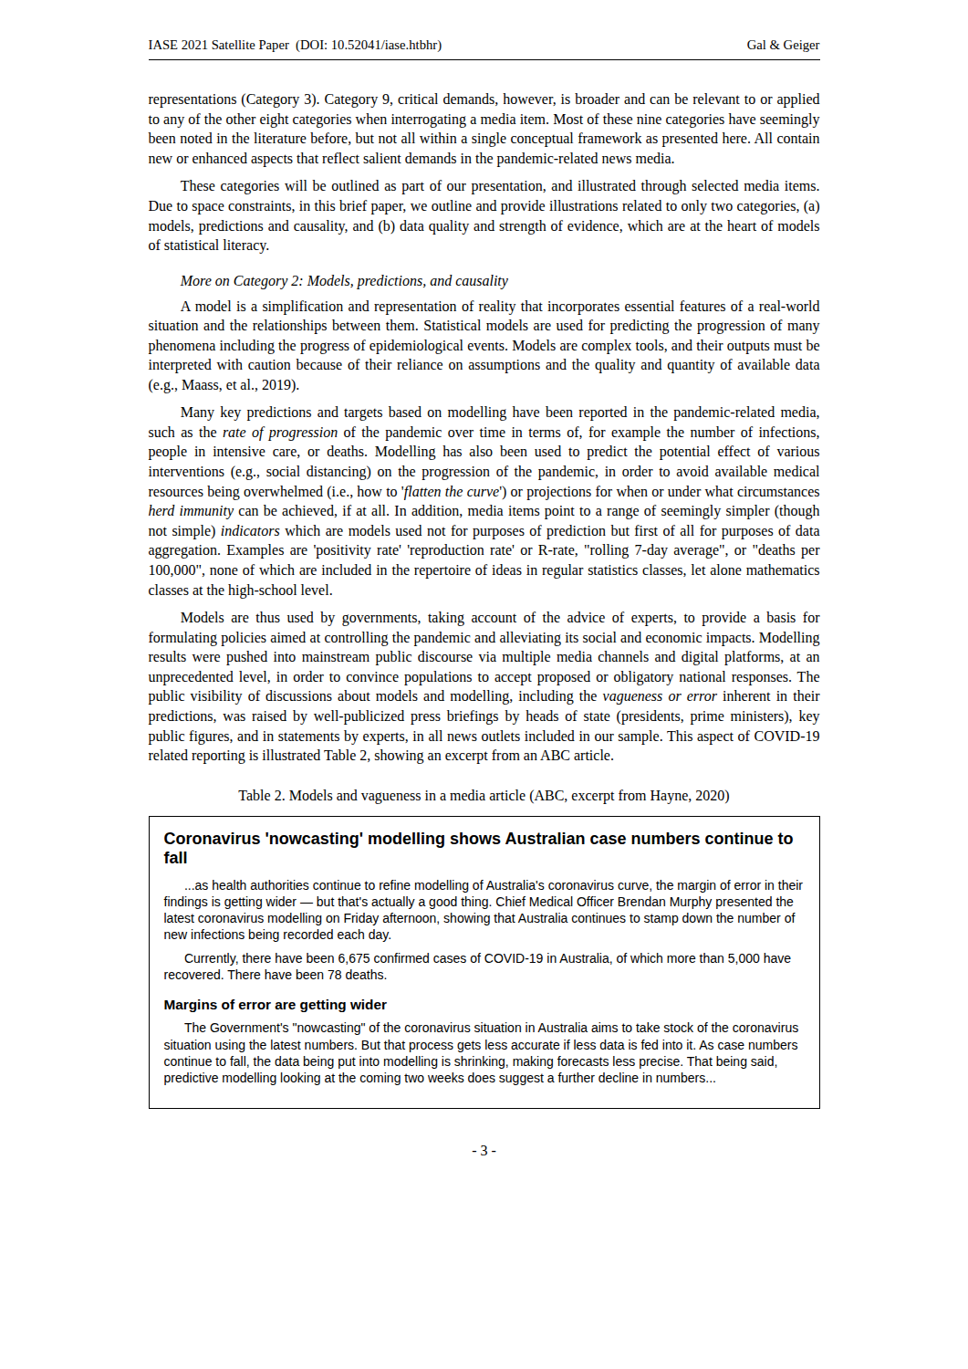IASE 2021 Satellite Paper (DOI: 10.52041/iase.htbhr) Gal & Geiger
representations (Category 3). Category 9, critical demands, however, is broader and can be relevant to or applied to any of the other eight categories when interrogating a media item. Most of these nine categories have seemingly been noted in the literature before, but not all within a single conceptual framework as presented here. All contain new or enhanced aspects that reflect salient demands in the pandemic-related news media.
These categories will be outlined as part of our presentation, and illustrated through selected media items. Due to space constraints, in this brief paper, we outline and provide illustrations related to only two categories, (a) models, predictions and causality, and (b) data quality and strength of evidence, which are at the heart of models of statistical literacy.
More on Category 2: Models, predictions, and causality
A model is a simplification and representation of reality that incorporates essential features of a real-world situation and the relationships between them. Statistical models are used for predicting the progression of many phenomena including the progress of epidemiological events. Models are complex tools, and their outputs must be interpreted with caution because of their reliance on assumptions and the quality and quantity of available data (e.g., Maass, et al., 2019).
Many key predictions and targets based on modelling have been reported in the pandemic-related media, such as the rate of progression of the pandemic over time in terms of, for example the number of infections, people in intensive care, or deaths. Modelling has also been used to predict the potential effect of various interventions (e.g., social distancing) on the progression of the pandemic, in order to avoid available medical resources being overwhelmed (i.e., how to 'flatten the curve') or projections for when or under what circumstances herd immunity can be achieved, if at all. In addition, media items point to a range of seemingly simpler (though not simple) indicators which are models used not for purposes of prediction but first of all for purposes of data aggregation. Examples are 'positivity rate' 'reproduction rate' or R-rate, "rolling 7-day average", or "deaths per 100,000", none of which are included in the repertoire of ideas in regular statistics classes, let alone mathematics classes at the high-school level.
Models are thus used by governments, taking account of the advice of experts, to provide a basis for formulating policies aimed at controlling the pandemic and alleviating its social and economic impacts. Modelling results were pushed into mainstream public discourse via multiple media channels and digital platforms, at an unprecedented level, in order to convince populations to accept proposed or obligatory national responses. The public visibility of discussions about models and modelling, including the vagueness or error inherent in their predictions, was raised by well-publicized press briefings by heads of state (presidents, prime ministers), key public figures, and in statements by experts, in all news outlets included in our sample. This aspect of COVID-19 related reporting is illustrated Table 2, showing an excerpt from an ABC article.
Table 2. Models and vagueness in a media article (ABC, excerpt from Hayne, 2020)
Coronavirus 'nowcasting' modelling shows Australian case numbers continue to fall
...as health authorities continue to refine modelling of Australia's coronavirus curve, the margin of error in their findings is getting wider — but that's actually a good thing. Chief Medical Officer Brendan Murphy presented the latest coronavirus modelling on Friday afternoon, showing that Australia continues to stamp down the number of new infections being recorded each day.
Currently, there have been 6,675 confirmed cases of COVID-19 in Australia, of which more than 5,000 have recovered. There have been 78 deaths.
Margins of error are getting wider
The Government's "nowcasting" of the coronavirus situation in Australia aims to take stock of the coronavirus situation using the latest numbers. But that process gets less accurate if less data is fed into it. As case numbers continue to fall, the data being put into modelling is shrinking, making forecasts less precise. That being said, predictive modelling looking at the coming two weeks does suggest a further decline in numbers...
- 3 -